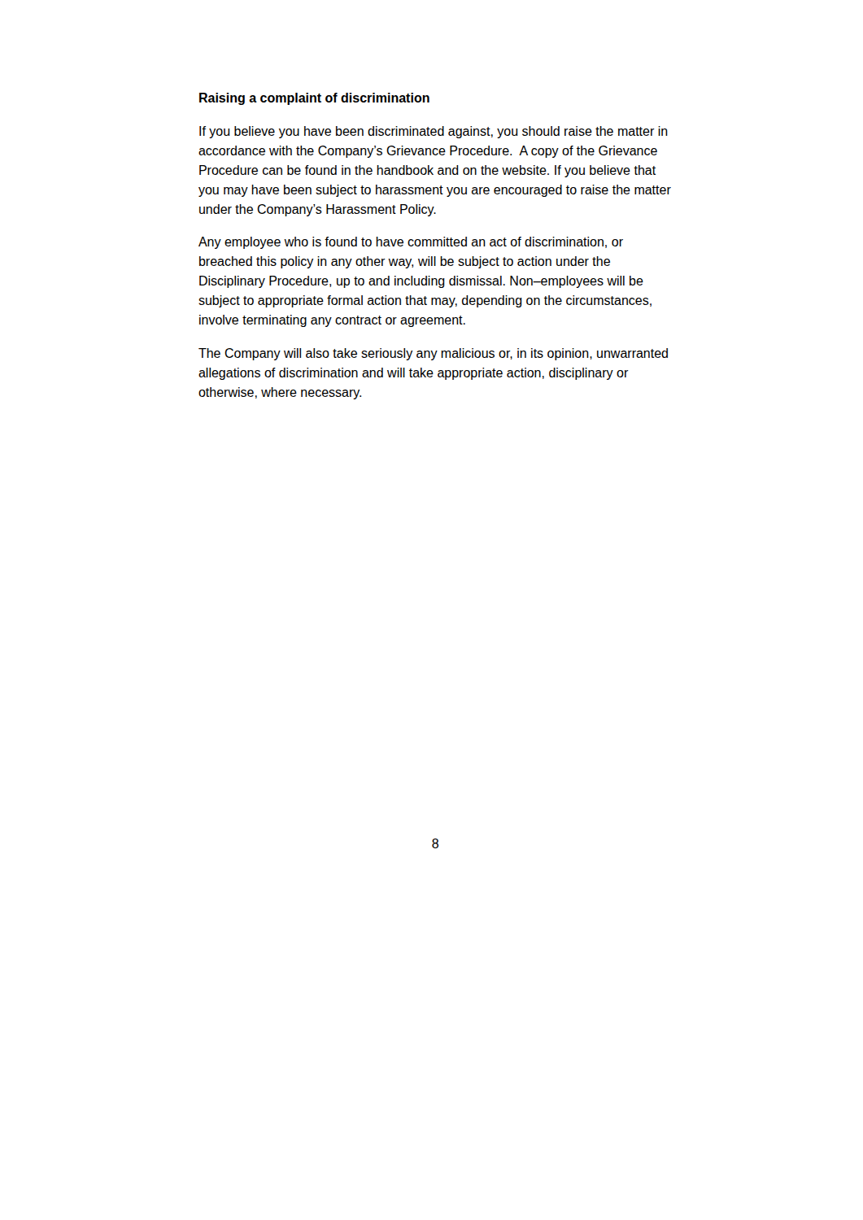Raising a complaint of discrimination
If you believe you have been discriminated against, you should raise the matter in accordance with the Company’s Grievance Procedure. A copy of the Grievance Procedure can be found in the handbook and on the website. If you believe that you may have been subject to harassment you are encouraged to raise the matter under the Company’s Harassment Policy.
Any employee who is found to have committed an act of discrimination, or breached this policy in any other way, will be subject to action under the Disciplinary Procedure, up to and including dismissal. Non–employees will be subject to appropriate formal action that may, depending on the circumstances, involve terminating any contract or agreement.
The Company will also take seriously any malicious or, in its opinion, unwarranted allegations of discrimination and will take appropriate action, disciplinary or otherwise, where necessary.
8